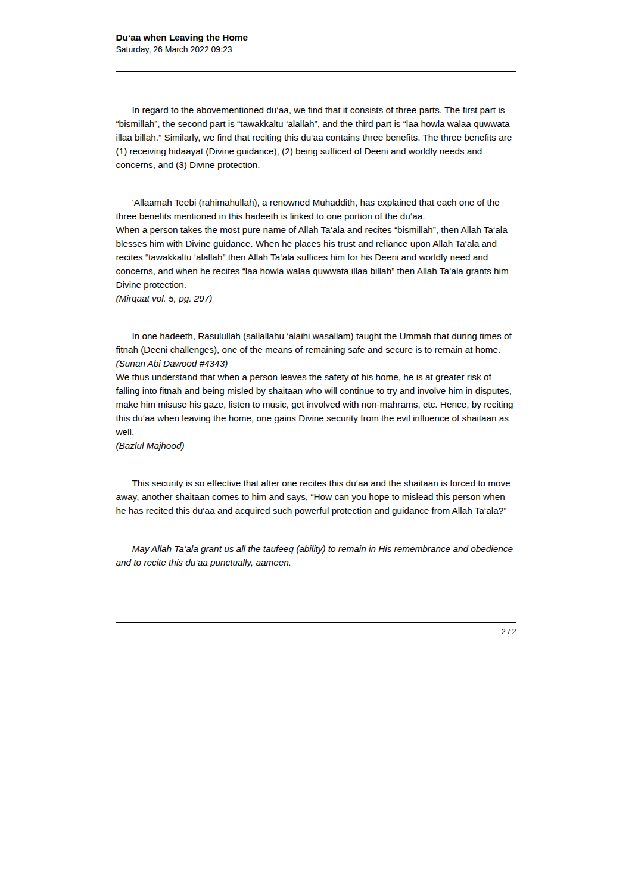Du‘aa when Leaving the Home
Saturday, 26 March 2022 09:23
In regard to the abovementioned du‘aa, we find that it consists of three parts. The first part is “bismillah”, the second part is “tawakkaltu ‘alallah”, and the third part is “laa howla walaa quwwata illaa billah.” Similarly, we find that reciting this du‘aa contains three benefits. The three benefits are (1) receiving hidaayat (Divine guidance), (2) being sufficed of Deeni and worldly needs and concerns, and (3) Divine protection.
‘Allaamah Teebi (rahimahullah), a renowned Muhaddith, has explained that each one of the three benefits mentioned in this hadeeth is linked to one portion of the du‘aa.
When a person takes the most pure name of Allah Ta‘ala and recites “bismillah”, then Allah Ta‘ala blesses him with Divine guidance. When he places his trust and reliance upon Allah Ta‘ala and recites “tawakkaltu ‘alallah” then Allah Ta‘ala suffices him for his Deeni and worldly need and concerns, and when he recites “laa howla walaa quwwata illaa billah” then Allah Ta‘ala grants him Divine protection.
(Mirqaat vol. 5, pg. 297)
In one hadeeth, Rasulullah (sallallahu ‘alaihi wasallam) taught the Ummah that during times of fitnah (Deeni challenges), one of the means of remaining safe and secure is to remain at home.
(Sunan Abi Dawood #4343)
We thus understand that when a person leaves the safety of his home, he is at greater risk of falling into fitnah and being misled by shaitaan who will continue to try and involve him in disputes, make him misuse his gaze, listen to music, get involved with non-mahrams, etc. Hence, by reciting this du‘aa when leaving the home, one gains Divine security from the evil influence of shaitaan as well.
(Bazlul Majhood)
This security is so effective that after one recites this du‘aa and the shaitaan is forced to move away, another shaitaan comes to him and says, “How can you hope to mislead this person when he has recited this du‘aa and acquired such powerful protection and guidance from Allah Ta‘ala?”
May Allah Ta‘ala grant us all the taufeeq (ability) to remain in His remembrance and obedience and to recite this du‘aa punctually, aameen.
2 / 2